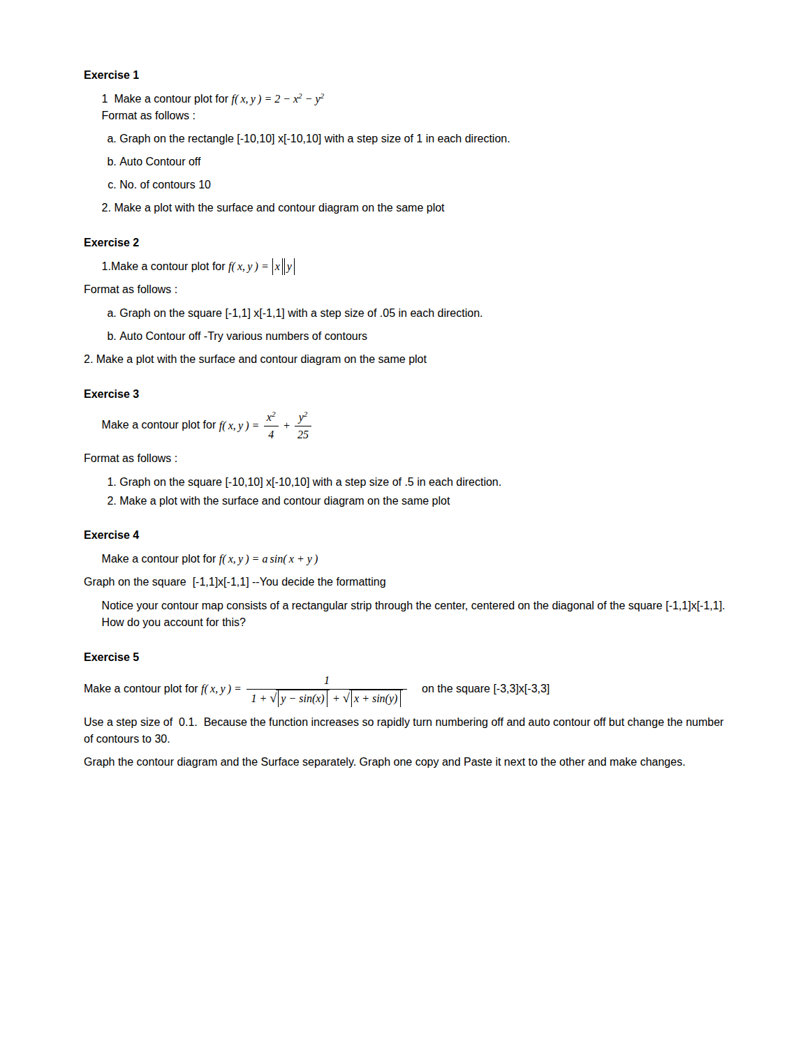Exercise 1
1 Make a contour plot for f( x, y ) = 2 − x2 − y2
Format as follows :
Graph on the rectangle [-10,10] x[-10,10] with a step size of 1 in each direction.
Auto Contour off
No. of contours 10
2. Make a plot with the surface and contour diagram on the same plot
Exercise 2
1.Make a contour plot for f( x, y ) = xy
Format as follows :
Graph on the square [-1,1] x[-1,1] with a step size of .05 in each direction.
Auto Contour off -Try various numbers of contours
2. Make a plot with the surface and contour diagram on the same plot
Exercise 3
Make a contour plot for f( x, y ) = x24 + y225
Format as follows :
Graph on the square [-10,10] x[-10,10] with a step size of .5 in each direction.
Make a plot with the surface and contour diagram on the same plot
Exercise 4
Make a contour plot for f( x, y ) = a sin( x + y )
Graph on the square [-1,1]x[-1,1] --You decide the formatting
Notice your contour map consists of a rectangular strip through the center, centered on the diagonal of the square [-1,1]x[-1,1]. How do you account for this?
Exercise 5
Make a contour plot for f( x, y ) = 11 + y − sin(x) + x + sin(y) on the square [-3,3]x[-3,3]
Use a step size of 0.1. Because the function increases so rapidly turn numbering off and auto contour off but change the number of contours to 30.
Graph the contour diagram and the Surface separately. Graph one copy and Paste it next to the other and make changes.